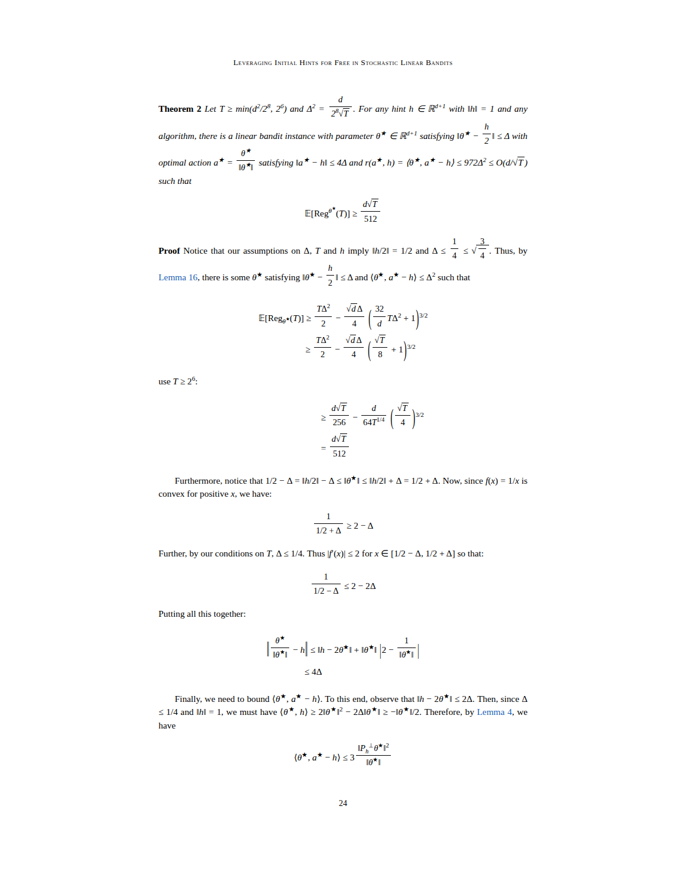Leveraging Initial Hints for Free in Stochastic Linear Bandits
Theorem 2 Let T ≥ min(d2/28, 26) and Δ2 = d 28√T. For any hint h ∈ ℝd+1 with ‖h‖ = 1 and any algorithm, there is a linear bandit instance with parameter θ★ ∈ ℝd+1 satisfying ‖θ★ − h 2‖ ≤ Δ with optimal action a★ = θ★‖θ★‖ satisfying ‖a★ − h‖ ≤ 4Δ and r(a★, h) = ⟨θ★, a★ − h⟩ ≤ 972Δ2 ≤ O(d/√T) such that
𝔼[Regθ★(T)] ≥ d√T 512
Proof Notice that our assumptions on Δ, T and h imply ‖h/2‖ = 1/2 and Δ ≤ 14 ≤ √34. Thus, by Lemma 16, there is some θ★ satisfying ‖θ★ − h 2‖ ≤ Δ and ⟨θ★, a★ − h⟩ ≤ Δ2 such that
𝔼[Regθ★(T)] ≥ TΔ22 − √d Δ 4 (32 d TΔ2 + 1)3/2 ≥ TΔ22 − √d Δ 4 (√T 8 + 1)3/2
use T ≥ 26:
≥ d√T 256 − d 64T1/4 (√T 4)3/2 = d√T 512
Furthermore, notice that 1/2 − Δ = ‖h/2‖ − Δ ≤ ‖θ★‖ ≤ ‖h/2‖ + Δ = 1/2 + Δ. Now, since f(x) = 1/x is convex for positive x, we have:
11/2 + Δ ≥ 2 − Δ
Further, by our conditions on T, Δ ≤ 1/4. Thus |f′(x)| ≤ 2 for x ∈ [1/2 − Δ, 1/2 + Δ] so that:
11/2 − Δ ≤ 2 − 2Δ
Putting all this together:
‖θ★‖θ★‖ − h‖ ≤ ‖h − 2θ★‖ + ‖θ★‖ |2 − 1‖θ★‖| ≤ 4Δ
Finally, we need to bound ⟨θ★, a★ − h⟩. To this end, observe that ‖h − 2θ★‖ ≤ 2Δ. Then, since Δ ≤ 1/4 and ‖h‖ = 1, we must have ⟨θ★, h⟩ ≥ 2‖θ★‖2 − 2Δ‖θ★‖ ≥ −‖θ★‖/2. Therefore, by Lemma 4, we have
⟨θ★, a★ − h⟩ ≤ 3‖Ph⊥θ★‖2‖θ★‖
24